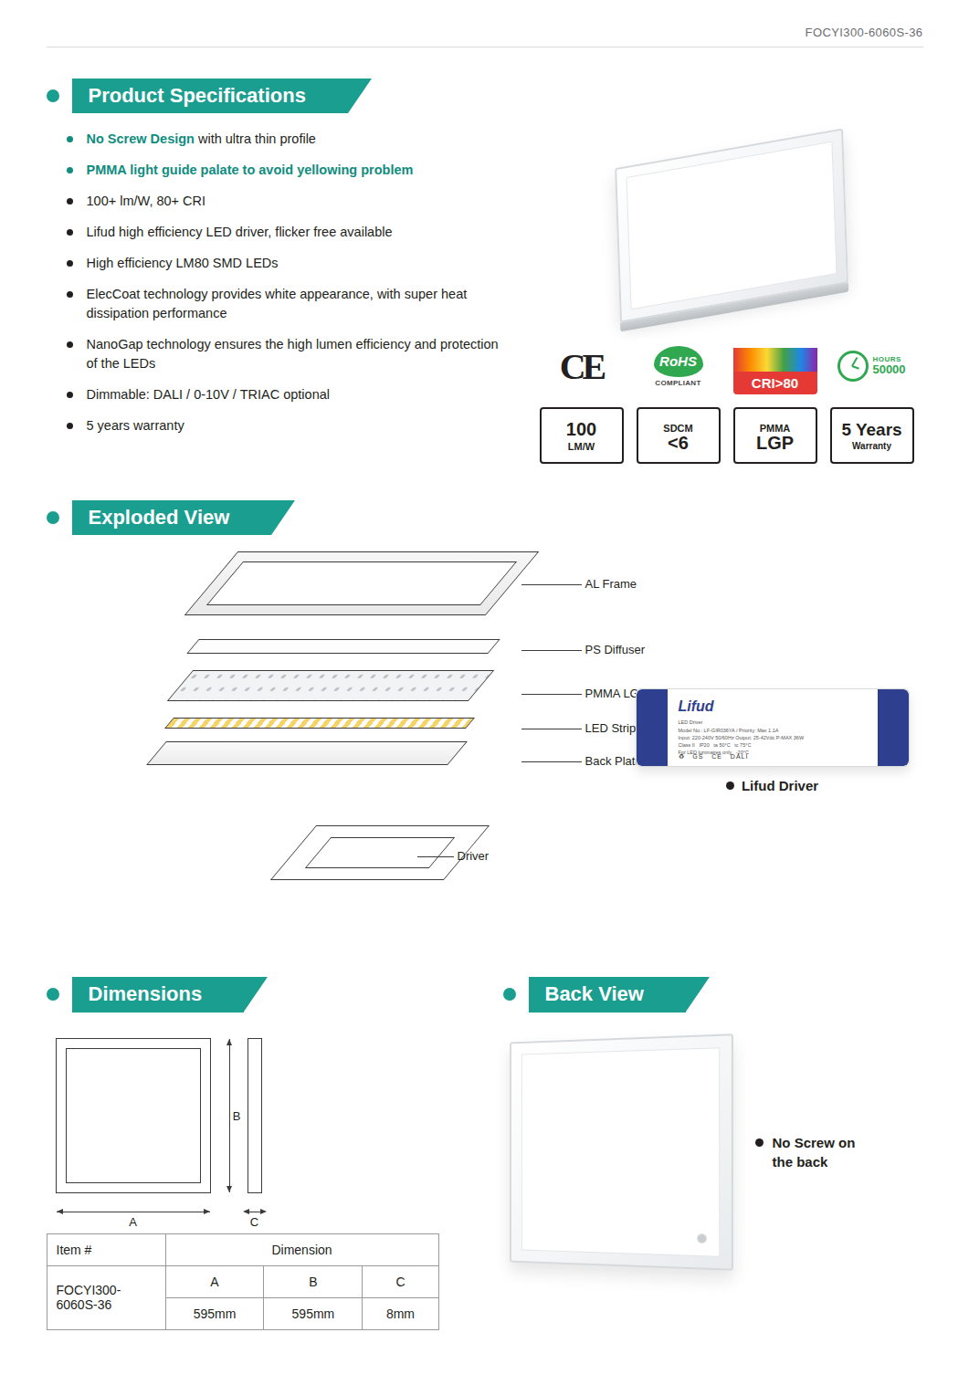FOCYI300-6060S-36
Product Specifications
No Screw Design with ultra thin profile
PMMA light guide palate to avoid yellowing problem
100+ lm/W, 80+ CRI
Lifud high efficiency LED driver, flicker free available
High efficiency LM80 SMD LEDs
ElecCoat technology provides white appearance, with super heat dissipation performance
NanoGap technology ensures the high lumen efficiency and protection of the LEDs
Dimmable: DALI / 0-10V / TRIAC optional
5 years warranty
CE
RoHS
COMPLIANT
CRI>80
HOURS50000
100 LM/W
SDCM<6
PMMA LGP
5 Years Warranty
Exploded View
AL Frame
PS Diffuser
PMMA LGP
LED Strip
Back Plate
Driver
Lifud
LED Driver
Model No.: LF-GIR036YA / Priority: Max 1.1A
Input: 220-240V 50/60Hz Output: 25-42Vdc P-MAX 36W
Class II IP20 ta 50°C tc 75°C
For LED luminaires only -20°C
♻ GS CE DALI
Lifud Driver
Dimensions
A
B
C
| Item # | Dimension |
| --- | --- |
| FOCYI300-6060S-36 | A | B | C |
| 595mm | 595mm | 8mm |
Back View
No Screw on
the back